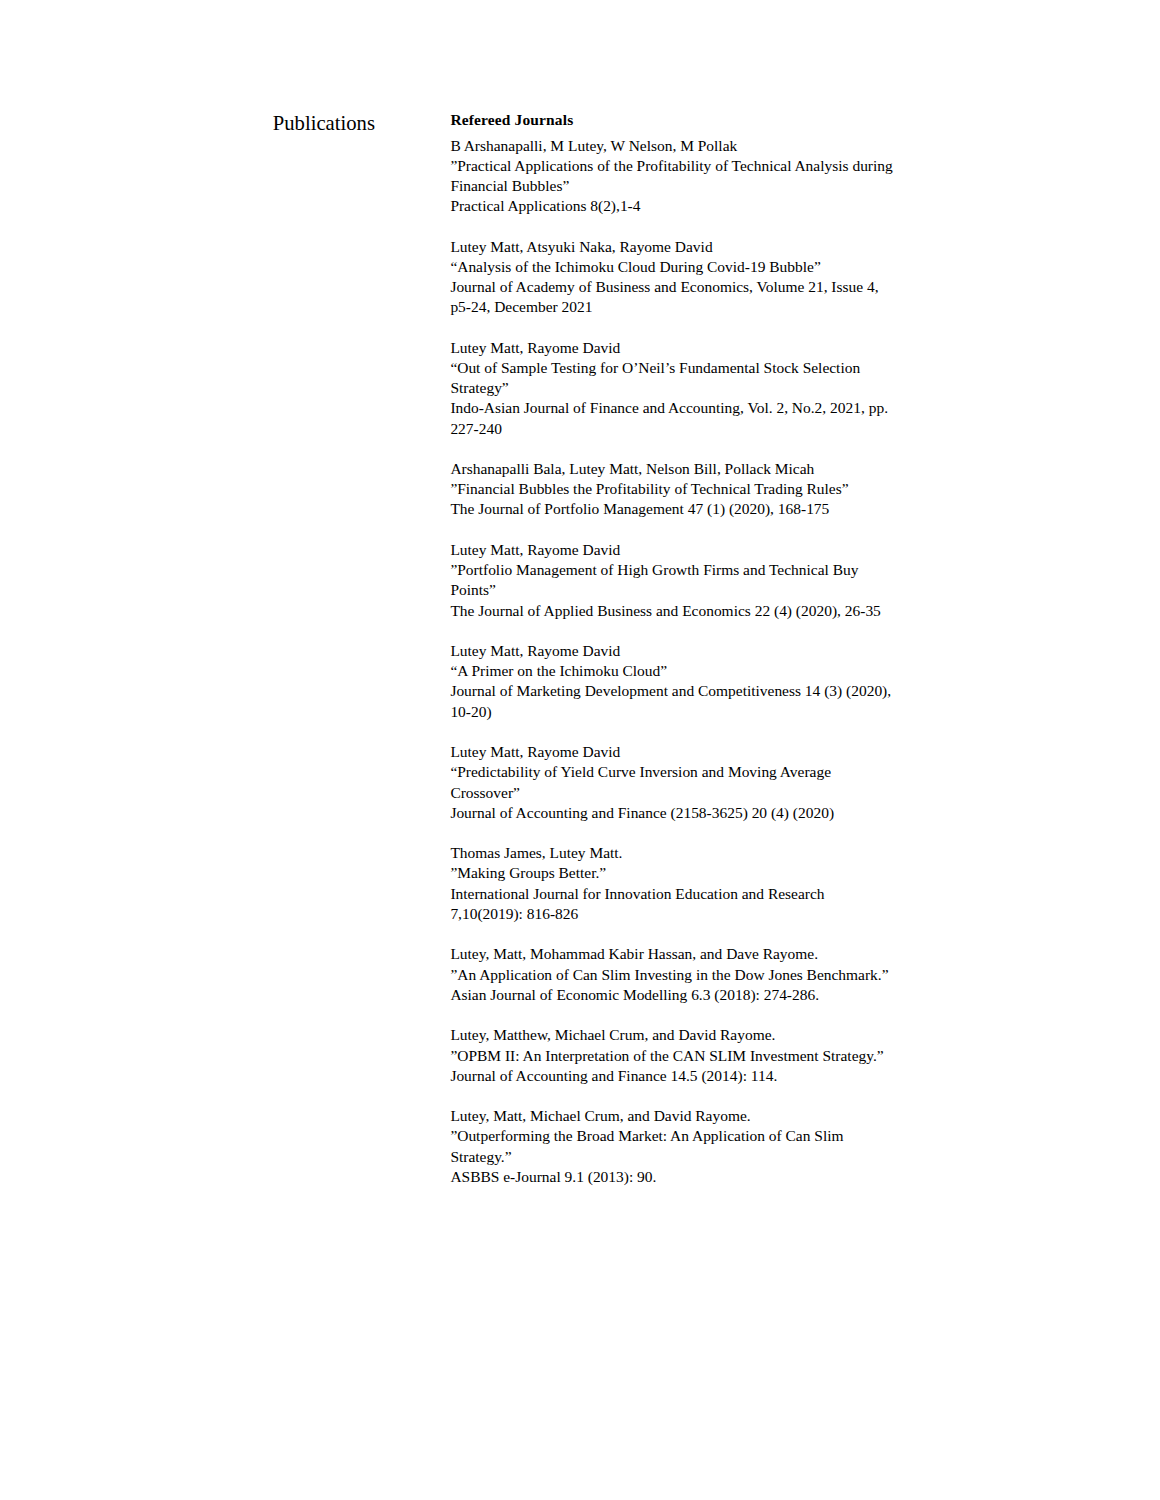Publications
Refereed Journals
B Arshanapalli, M Lutey, W Nelson, M Pollak
”Practical Applications of the Profitability of Technical Analysis during Financial Bubbles”
Practical Applications 8(2),1-4
Lutey Matt, Atsyuki Naka, Rayome David
“Analysis of the Ichimoku Cloud During Covid-19 Bubble”
Journal of Academy of Business and Economics, Volume 21, Issue 4, p5-24, December 2021
Lutey Matt, Rayome David
“Out of Sample Testing for O’Neil’s Fundamental Stock Selection Strategy”
Indo-Asian Journal of Finance and Accounting, Vol. 2, No.2, 2021, pp. 227-240
Arshanapalli Bala, Lutey Matt, Nelson Bill, Pollack Micah
”Financial Bubbles the Profitability of Technical Trading Rules”
The Journal of Portfolio Management 47 (1) (2020), 168-175
Lutey Matt, Rayome David
”Portfolio Management of High Growth Firms and Technical Buy Points”
The Journal of Applied Business and Economics 22 (4) (2020), 26-35
Lutey Matt, Rayome David
“A Primer on the Ichimoku Cloud”
Journal of Marketing Development and Competitiveness 14 (3) (2020), 10-20)
Lutey Matt, Rayome David
“Predictability of Yield Curve Inversion and Moving Average Crossover”
Journal of Accounting and Finance (2158-3625) 20 (4) (2020)
Thomas James, Lutey Matt.
”Making Groups Better.”
International Journal for Innovation Education and Research 7,10(2019): 816-826
Lutey, Matt, Mohammad Kabir Hassan, and Dave Rayome.
”An Application of Can Slim Investing in the Dow Jones Benchmark.”
Asian Journal of Economic Modelling 6.3 (2018): 274-286.
Lutey, Matthew, Michael Crum, and David Rayome.
”OPBM II: An Interpretation of the CAN SLIM Investment Strategy.”
Journal of Accounting and Finance 14.5 (2014): 114.
Lutey, Matt, Michael Crum, and David Rayome.
”Outperforming the Broad Market: An Application of Can Slim Strategy.”
ASBBS e-Journal 9.1 (2013): 90.